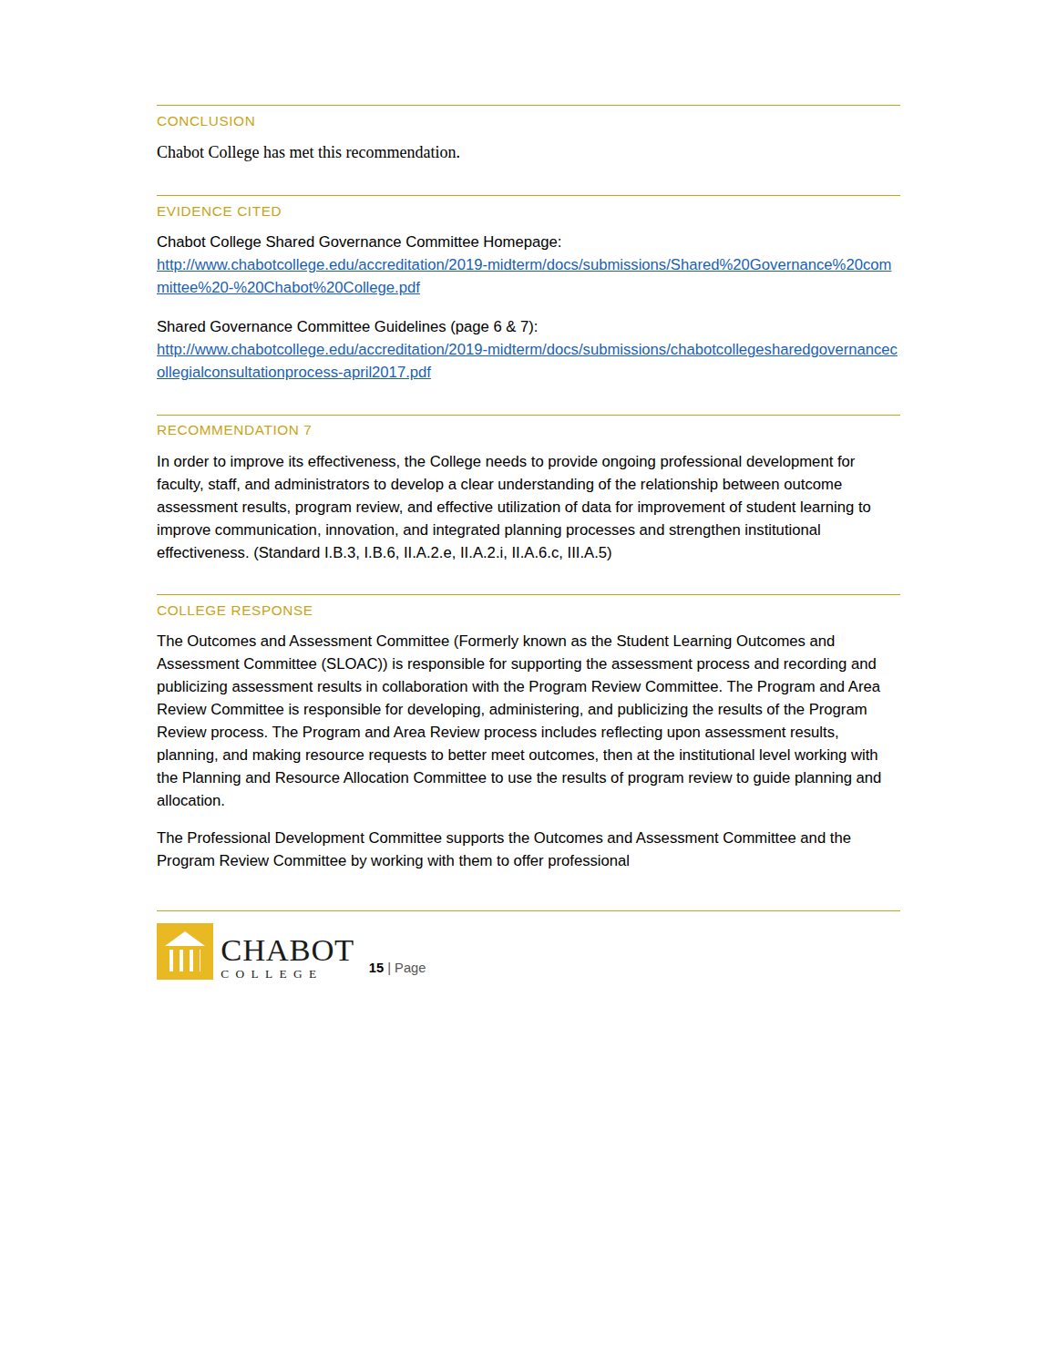CONCLUSION
Chabot College has met this recommendation.
EVIDENCE CITED
Chabot College Shared Governance Committee Homepage:
http://www.chabotcollege.edu/accreditation/2019-midterm/docs/submissions/Shared%20Governance%20committee%20-%20Chabot%20College.pdf
Shared Governance Committee Guidelines (page 6 & 7):
http://www.chabotcollege.edu/accreditation/2019-midterm/docs/submissions/chabotcollegesharedgovernancecollegialconsultationprocess-april2017.pdf
RECOMMENDATION 7
In order to improve its effectiveness, the College needs to provide ongoing professional development for faculty, staff, and administrators to develop a clear understanding of the relationship between outcome assessment results, program review, and effective utilization of data for improvement of student learning to improve communication, innovation, and integrated planning processes and strengthen institutional effectiveness. (Standard I.B.3, I.B.6, II.A.2.e, II.A.2.i, II.A.6.c, III.A.5)
COLLEGE RESPONSE
The Outcomes and Assessment Committee (Formerly known as the Student Learning Outcomes and Assessment Committee (SLOAC)) is responsible for supporting the assessment process and recording and publicizing assessment results in collaboration with the Program Review Committee. The Program and Area Review Committee is responsible for developing, administering, and publicizing the results of the Program Review process. The Program and Area Review process includes reflecting upon assessment results, planning, and making resource requests to better meet outcomes, then at the institutional level working with the Planning and Resource Allocation Committee to use the results of program review to guide planning and allocation.
The Professional Development Committee supports the Outcomes and Assessment Committee and the Program Review Committee by working with them to offer professional
CHABOT COLLEGE
15 | Page